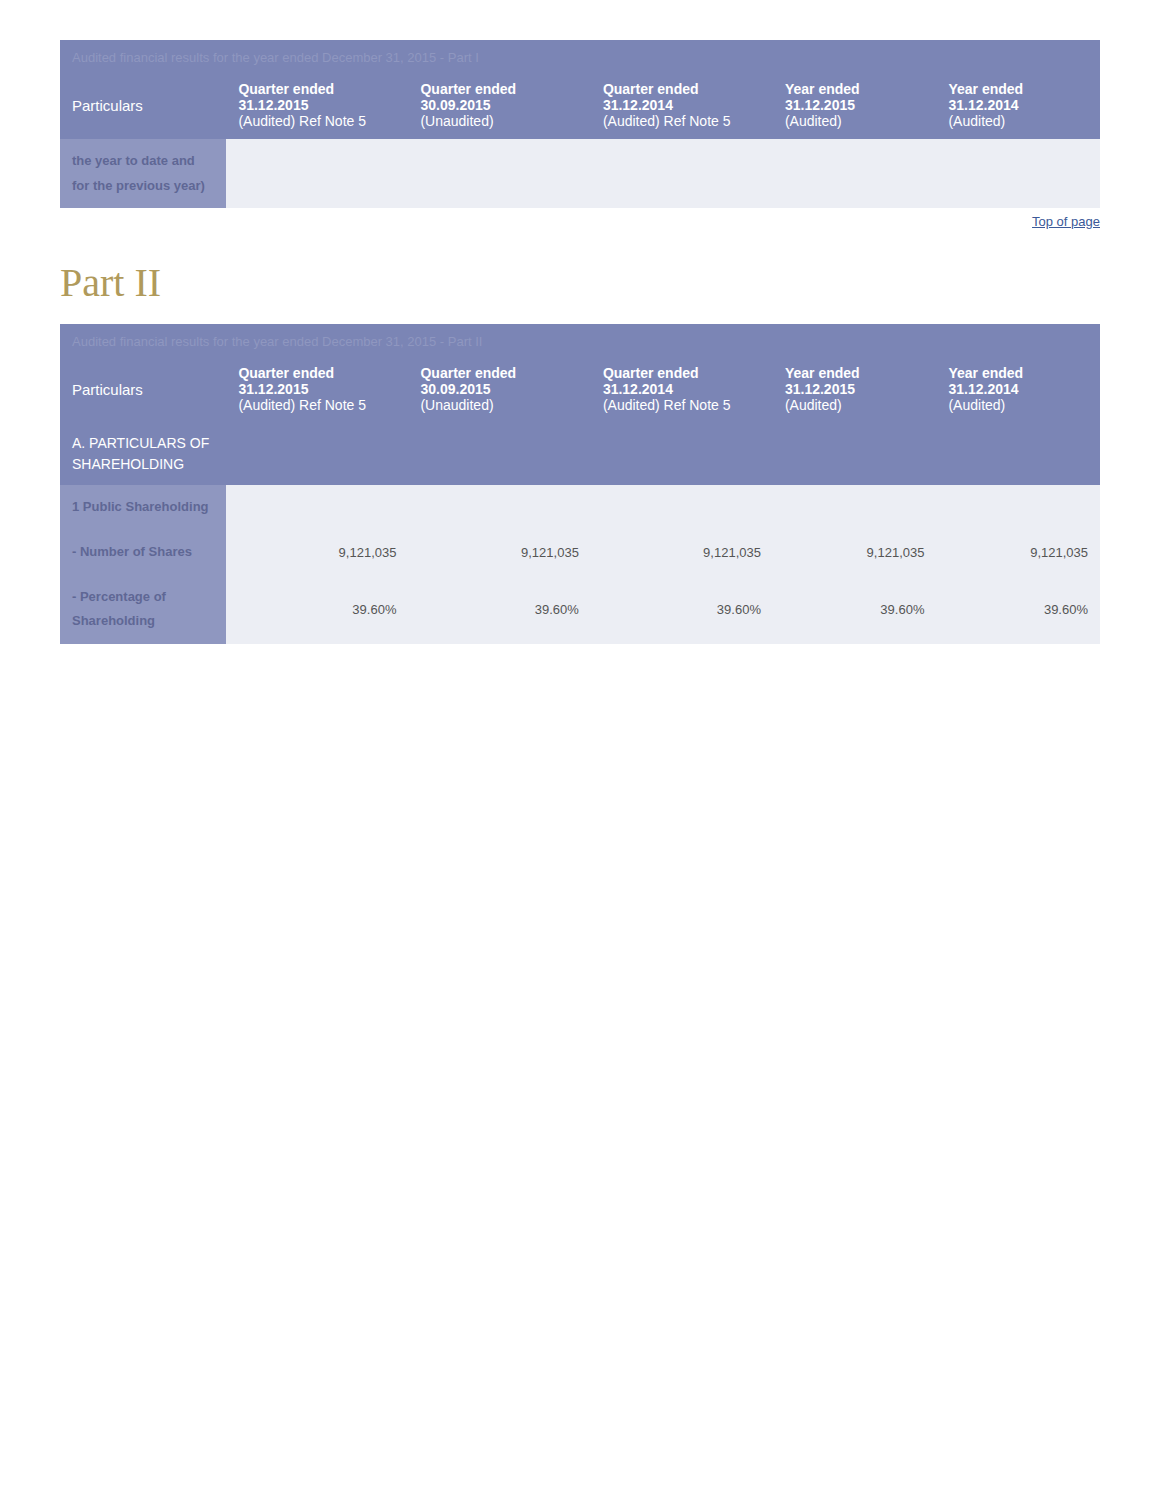Audited financial results for the year ended December 31, 2015 - Part I
| Particulars | Quarter ended 31.12.2015 (Audited) Ref Note 5 | Quarter ended 30.09.2015 (Unaudited) | Quarter ended 31.12.2014 (Audited) Ref Note 5 | Year ended 31.12.2015 (Audited) | Year ended 31.12.2014 (Audited) |
| --- | --- | --- | --- | --- | --- |
| the year to date and for the previous year) | | | | | |
Top of page
Part II
Audited financial results for the year ended December 31, 2015 - Part II
| Particulars | Quarter ended 31.12.2015 (Audited) Ref Note 5 | Quarter ended 30.09.2015 (Unaudited) | Quarter ended 31.12.2014 (Audited) Ref Note 5 | Year ended 31.12.2015 (Audited) | Year ended 31.12.2014 (Audited) |
| --- | --- | --- | --- | --- | --- |
| A. PARTICULARS OF SHAREHOLDING | | | | | |
| 1 Public Shareholding | | | | | |
| - Number of Shares | 9,121,035 | 9,121,035 | 9,121,035 | 9,121,035 | 9,121,035 |
| - Percentage of Shareholding | 39.60% | 39.60% | 39.60% | 39.60% | 39.60% |